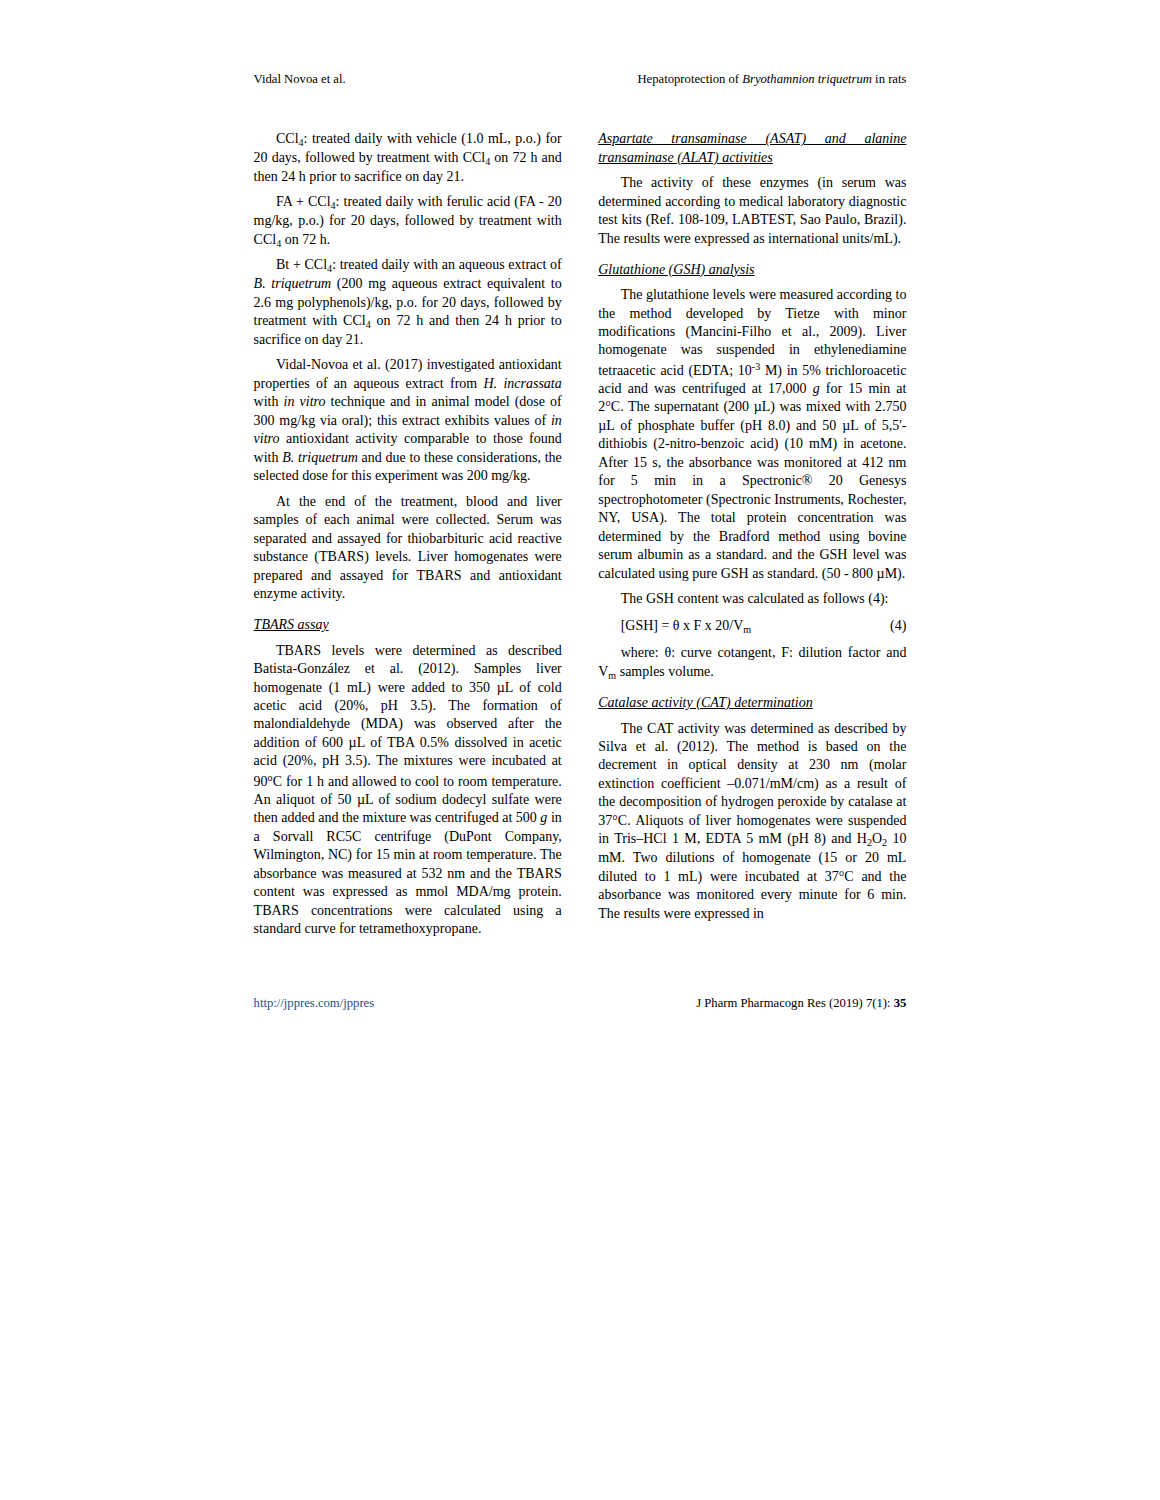Vidal Novoa et al.
Hepatoprotection of Bryothamnion triquetrum in rats
CCl4: treated daily with vehicle (1.0 mL, p.o.) for 20 days, followed by treatment with CCl4 on 72 h and then 24 h prior to sacrifice on day 21.
FA + CCl4: treated daily with ferulic acid (FA - 20 mg/kg, p.o.) for 20 days, followed by treatment with CCl4 on 72 h.
Bt + CCl4: treated daily with an aqueous extract of B. triquetrum (200 mg aqueous extract equivalent to 2.6 mg polyphenols)/kg, p.o. for 20 days, followed by treatment with CCl4 on 72 h and then 24 h prior to sacrifice on day 21.
Vidal-Novoa et al. (2017) investigated antioxidant properties of an aqueous extract from H. incrassata with in vitro technique and in animal model (dose of 300 mg/kg via oral); this extract exhibits values of in vitro antioxidant activity comparable to those found with B. triquetrum and due to these considerations, the selected dose for this experiment was 200 mg/kg.
At the end of the treatment, blood and liver samples of each animal were collected. Serum was separated and assayed for thiobarbituric acid reactive substance (TBARS) levels. Liver homogenates were prepared and assayed for TBARS and antioxidant enzyme activity.
TBARS assay
TBARS levels were determined as described Batista-González et al. (2012). Samples liver homogenate (1 mL) were added to 350 µL of cold acetic acid (20%, pH 3.5). The formation of malondialdehyde (MDA) was observed after the addition of 600 µL of TBA 0.5% dissolved in acetic acid (20%, pH 3.5). The mixtures were incubated at 90oC for 1 h and allowed to cool to room temperature. An aliquot of 50 µL of sodium dodecyl sulfate were then added and the mixture was centrifuged at 500 g in a Sorvall RC5C centrifuge (DuPont Company, Wilmington, NC) for 15 min at room temperature. The absorbance was measured at 532 nm and the TBARS content was expressed as mmol MDA/mg protein. TBARS concentrations were calculated using a standard curve for tetramethoxypropane.
Aspartate transaminase (ASAT) and alanine transaminase (ALAT) activities
The activity of these enzymes (in serum was determined according to medical laboratory diagnostic test kits (Ref. 108-109, LABTEST, Sao Paulo, Brazil). The results were expressed as international units/mL).
Glutathione (GSH) analysis
The glutathione levels were measured according to the method developed by Tietze with minor modifications (Mancini-Filho et al., 2009). Liver homogenate was suspended in ethylenediamine tetraacetic acid (EDTA; 10-3 M) in 5% trichloroacetic acid and was centrifuged at 17,000 g for 15 min at 2°C. The supernatant (200 µL) was mixed with 2.750 µL of phosphate buffer (pH 8.0) and 50 µL of 5,5'-dithiobis (2-nitro-benzoic acid) (10 mM) in acetone. After 15 s, the absorbance was monitored at 412 nm for 5 min in a Spectronic® 20 Genesys spectrophotometer (Spectronic Instruments, Rochester, NY, USA). The total protein concentration was determined by the Bradford method using bovine serum albumin as a standard. and the GSH level was calculated using pure GSH as standard. (50 - 800 µM).
The GSH content was calculated as follows (4):
[GSH] = θ x F x 20/Vm(4)
where: θ: curve cotangent, F: dilution factor and Vm samples volume.
Catalase activity (CAT) determination
The CAT activity was determined as described by Silva et al. (2012). The method is based on the decrement in optical density at 230 nm (molar extinction coefficient –0.071/mM/cm) as a result of the decomposition of hydrogen peroxide by catalase at 37°C. Aliquots of liver homogenates were suspended in Tris–HCl 1 M, EDTA 5 mM (pH 8) and H2O2 10 mM. Two dilutions of homogenate (15 or 20 mL diluted to 1 mL) were incubated at 37°C and the absorbance was monitored every minute for 6 min. The results were expressed in
http://jppres.com/jppres
J Pharm Pharmacogn Res (2019) 7(1): 35